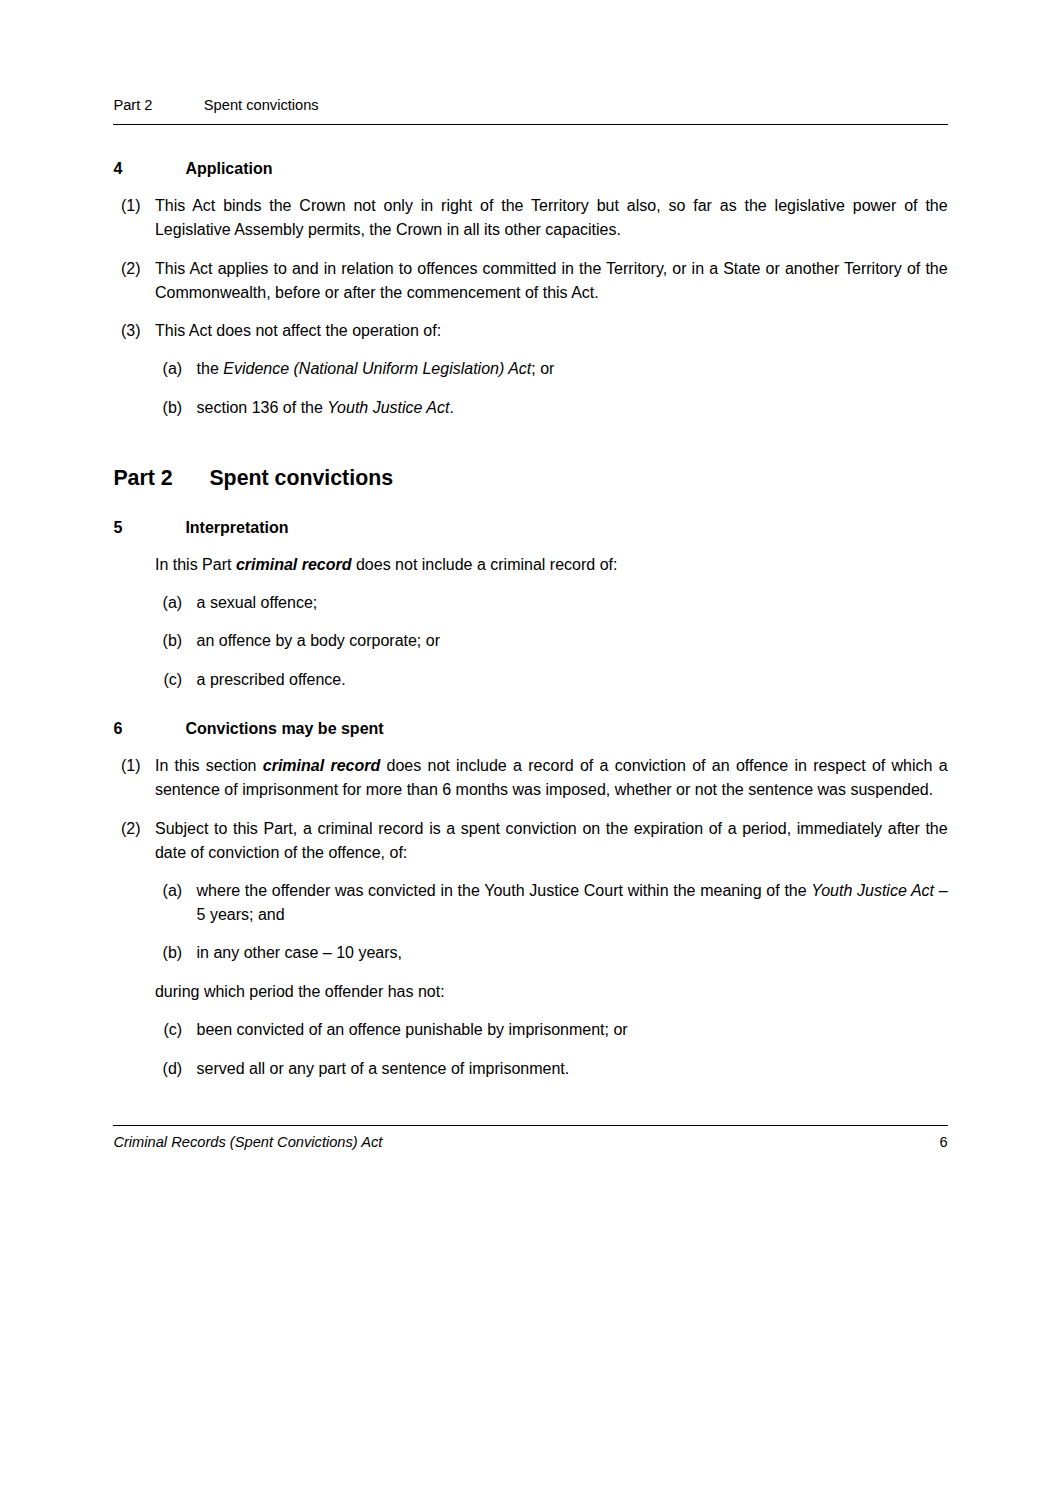Part 2 Spent convictions
4 Application
(1) This Act binds the Crown not only in right of the Territory but also, so far as the legislative power of the Legislative Assembly permits, the Crown in all its other capacities.
(2) This Act applies to and in relation to offences committed in the Territory, or in a State or another Territory of the Commonwealth, before or after the commencement of this Act.
(3) This Act does not affect the operation of:
(a) the Evidence (National Uniform Legislation) Act; or
(b) section 136 of the Youth Justice Act.
Part 2 Spent convictions
5 Interpretation
In this Part criminal record does not include a criminal record of:
(a) a sexual offence;
(b) an offence by a body corporate; or
(c) a prescribed offence.
6 Convictions may be spent
(1) In this section criminal record does not include a record of a conviction of an offence in respect of which a sentence of imprisonment for more than 6 months was imposed, whether or not the sentence was suspended.
(2) Subject to this Part, a criminal record is a spent conviction on the expiration of a period, immediately after the date of conviction of the offence, of:
(a) where the offender was convicted in the Youth Justice Court within the meaning of the Youth Justice Act – 5 years; and
(b) in any other case – 10 years,
during which period the offender has not:
(c) been convicted of an offence punishable by imprisonment; or
(d) served all or any part of a sentence of imprisonment.
Criminal Records (Spent Convictions) Act 6